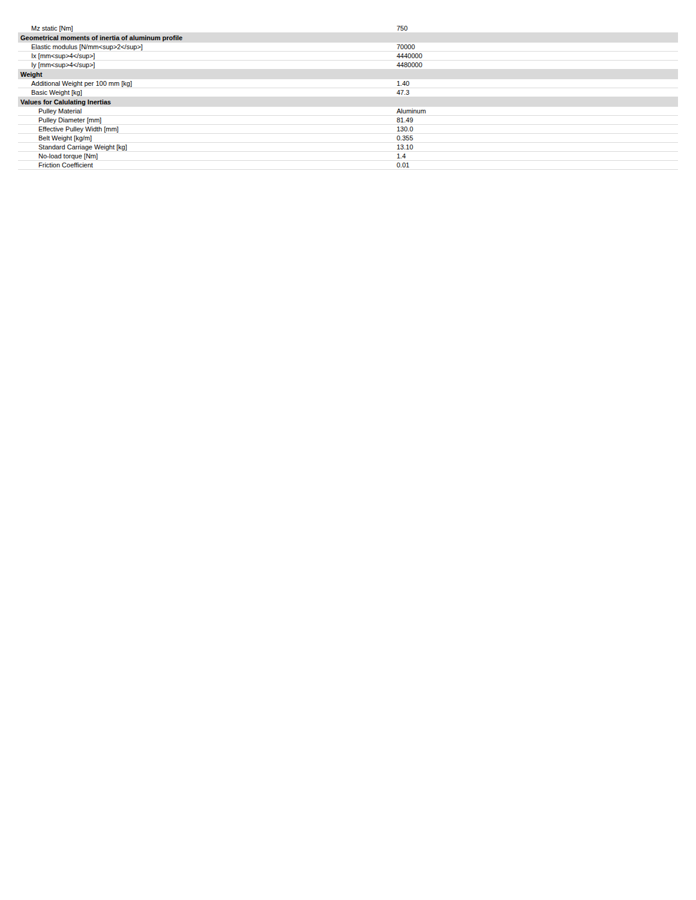| Mz static [Nm] | 750 |
| Geometrical moments of inertia of aluminum profile |
| Elastic modulus [N/mm<sup>2</sup>] | 70000 |
| Ix [mm<sup>4</sup>] | 4440000 |
| Iy [mm<sup>4</sup>] | 4480000 |
| Weight |
| Additional Weight per 100 mm [kg] | 1.40 |
| Basic Weight [kg] | 47.3 |
| Values for Calulating Inertias |
| Pulley Material | Aluminum |
| Pulley Diameter [mm] | 81.49 |
| Effective Pulley Width [mm] | 130.0 |
| Belt Weight [kg/m] | 0.355 |
| Standard Carriage Weight [kg] | 13.10 |
| No-load torque [Nm] | 1.4 |
| Friction Coefficient | 0.01 |